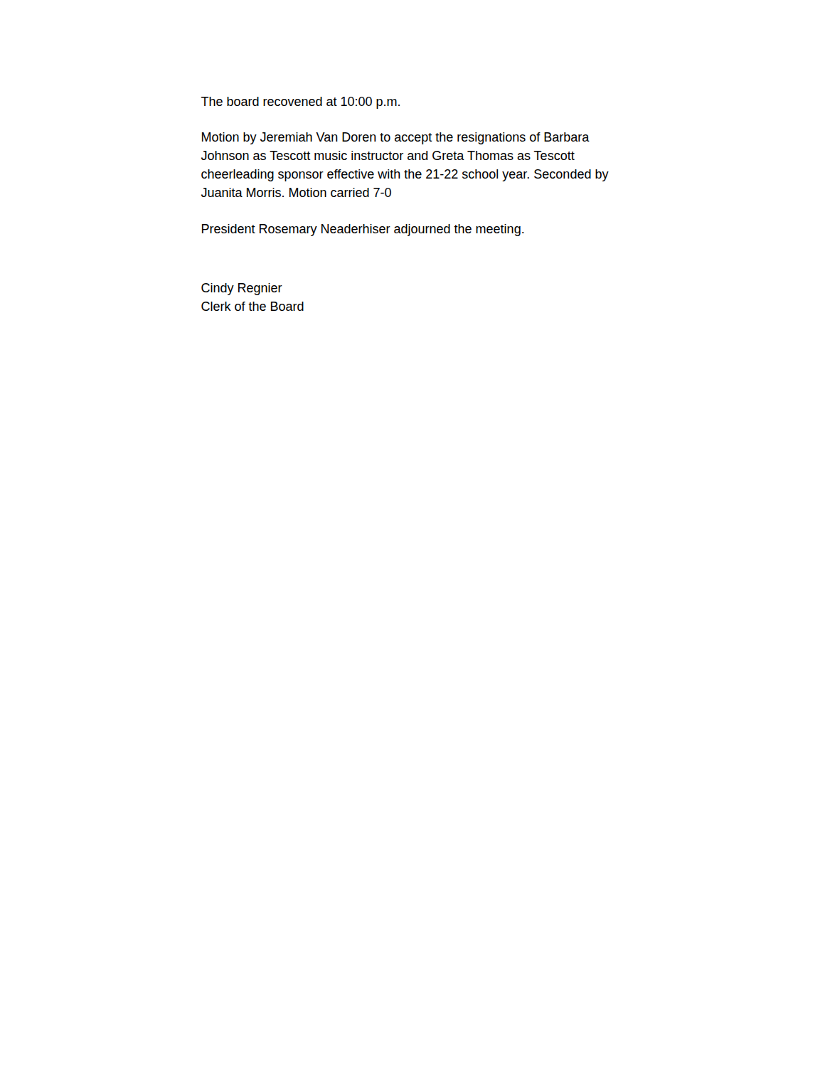The board recovened at 10:00 p.m.
Motion by Jeremiah Van Doren to accept the resignations of Barbara Johnson as Tescott music instructor and Greta Thomas as Tescott cheerleading sponsor effective with the 21-22 school year. Seconded by Juanita Morris. Motion carried 7-0
President Rosemary Neaderhiser adjourned the meeting.
Cindy Regnier Clerk of the Board